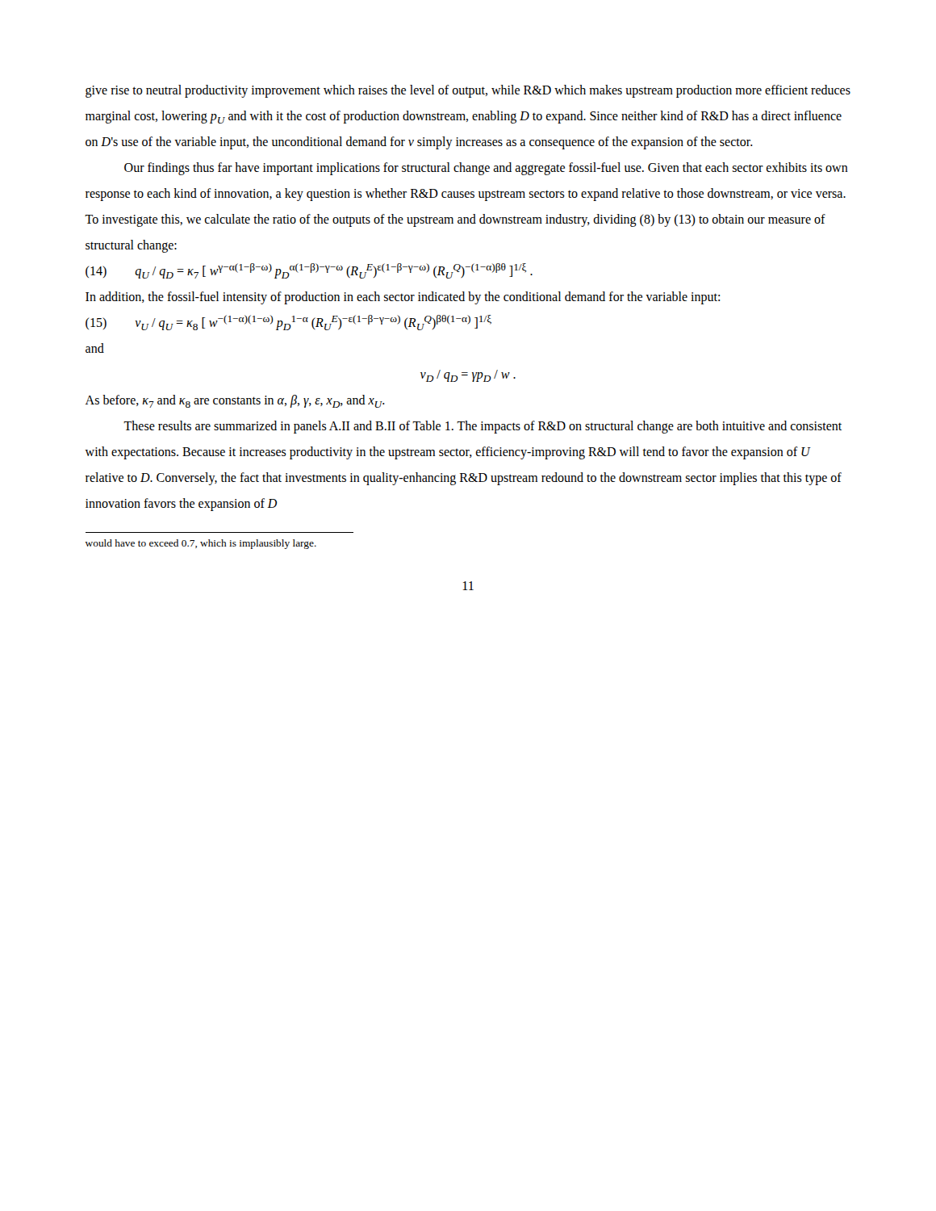give rise to neutral productivity improvement which raises the level of output, while R&D which makes upstream production more efficient reduces marginal cost, lowering pU and with it the cost of production downstream, enabling D to expand. Since neither kind of R&D has a direct influence on D's use of the variable input, the unconditional demand for v simply increases as a consequence of the expansion of the sector.
Our findings thus far have important implications for structural change and aggregate fossil-fuel use. Given that each sector exhibits its own response to each kind of innovation, a key question is whether R&D causes upstream sectors to expand relative to those downstream, or vice versa. To investigate this, we calculate the ratio of the outputs of the upstream and downstream industry, dividing (8) by (13) to obtain our measure of structural change:
(14) qU / qD = κ7 [ wγ−α(1−β−ω) pDα(1−β)−γ−ω (RUE)ε(1−β−γ−ω) (RUQ)−(1−α)βθ ]1/ξ .
In addition, the fossil-fuel intensity of production in each sector indicated by the conditional demand for the variable input:
(15) vU / qU = κ8 [ w−(1−α)(1−ω) pD1−α (RUE)−ε(1−β−γ−ω) (RUQ)βθ(1−α) ]1/ξ
and
vD / qD = γpD / w .
As before, κ7 and κ8 are constants in α, β, γ, ε, xD, and xU.
These results are summarized in panels A.II and B.II of Table 1. The impacts of R&D on structural change are both intuitive and consistent with expectations. Because it increases productivity in the upstream sector, efficiency-improving R&D will tend to favor the expansion of U relative to D. Conversely, the fact that investments in quality-enhancing R&D upstream redound to the downstream sector implies that this type of innovation favors the expansion of D
would have to exceed 0.7, which is implausibly large.
11